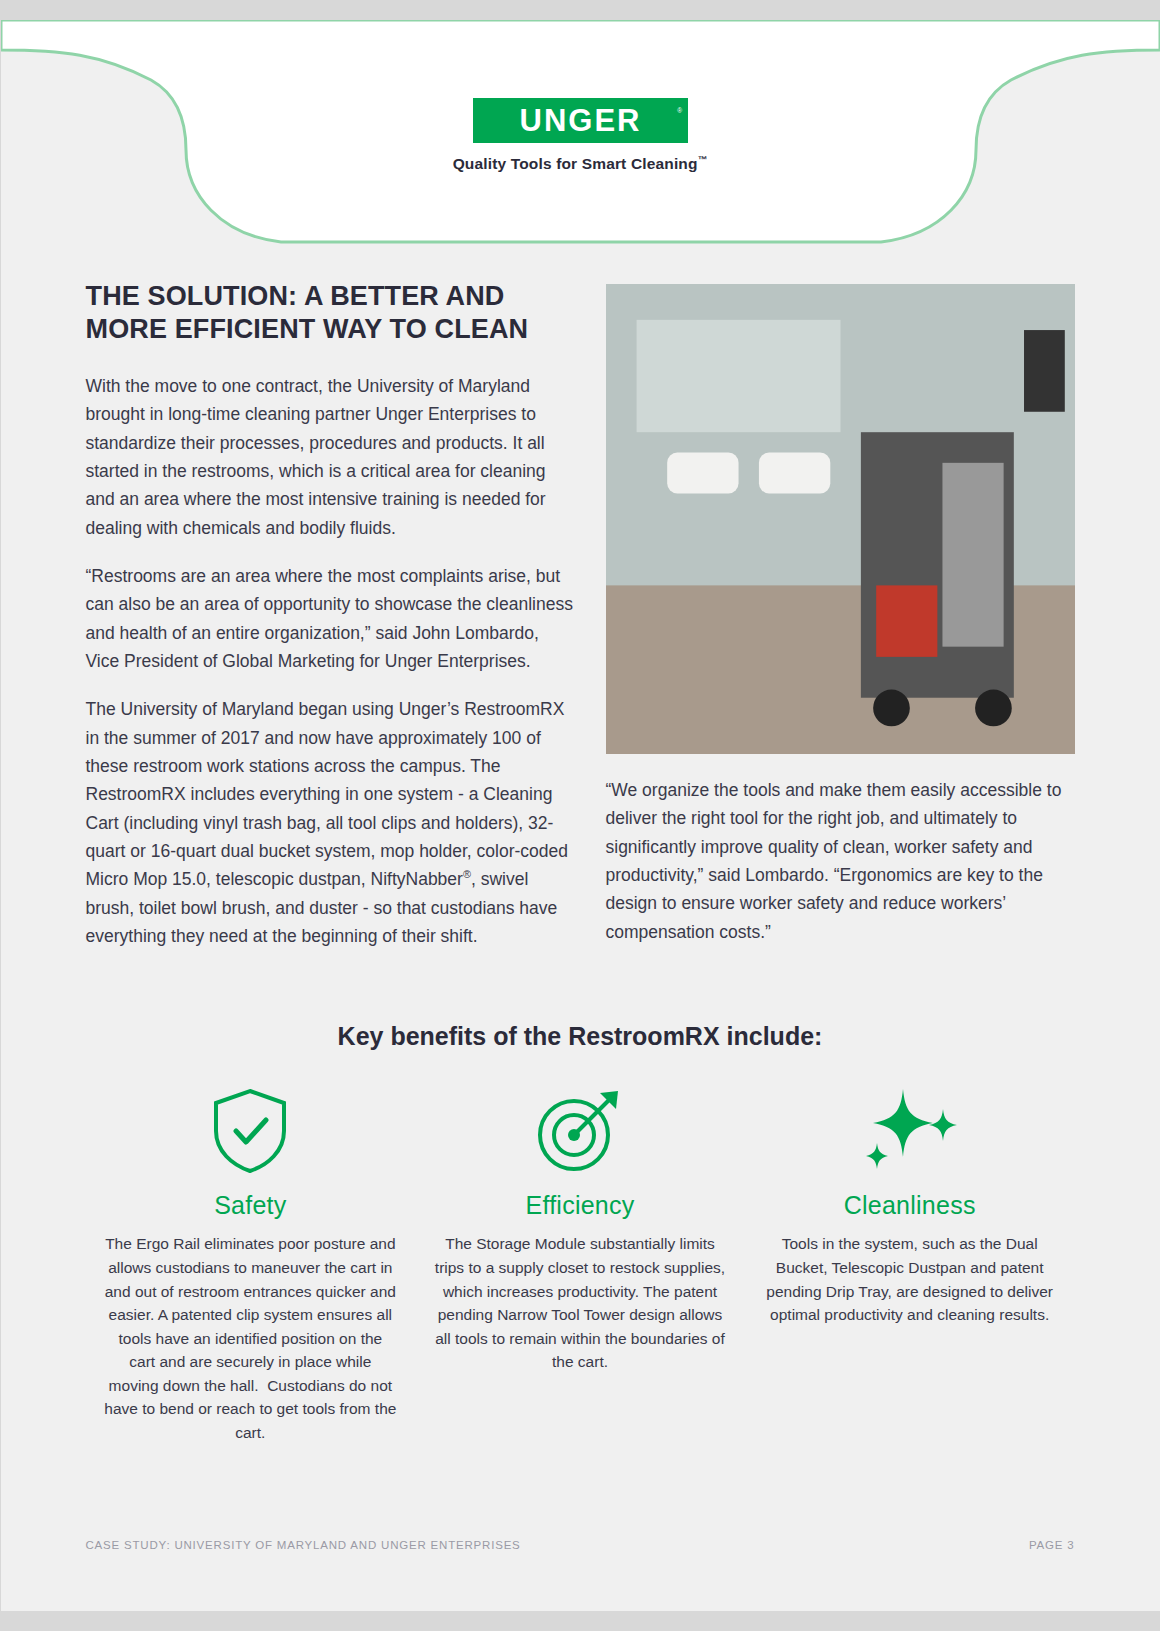UNGER ®
Quality Tools for Smart Cleaning™
The Solution: A Better and More Efficient Way to Clean
With the move to one contract, the University of Maryland brought in long-time cleaning partner Unger Enterprises to standardize their processes, procedures and products. It all started in the restrooms, which is a critical area for cleaning and an area where the most intensive training is needed for dealing with chemicals and bodily fluids.
“Restrooms are an area where the most complaints arise, but can also be an area of opportunity to showcase the cleanliness and health of an entire organization,” said John Lombardo, Vice President of Global Marketing for Unger Enterprises.
The University of Maryland began using Unger’s RestroomRX in the summer of 2017 and now have approximately 100 of these restroom work stations across the campus. The RestroomRX includes everything in one system - a Cleaning Cart (including vinyl trash bag, all tool clips and holders), 32-quart or 16-quart dual bucket system, mop holder, color-coded Micro Mop 15.0, telescopic dustpan, NiftyNabber®, swivel brush, toilet bowl brush, and duster - so that custodians have everything they need at the beginning of their shift.
“We organize the tools and make them easily accessible to deliver the right tool for the right job, and ultimately to significantly improve quality of clean, worker safety and productivity,” said Lombardo. “Ergonomics are key to the design to ensure worker safety and reduce workers’ compensation costs.”
Key benefits of the RestroomRX include:
Safety
The Ergo Rail eliminates poor posture and allows custodians to maneuver the cart in and out of restroom entrances quicker and easier. A patented clip system ensures all tools have an identified position on the cart and are securely in place while moving down the hall. Custodians do not have to bend or reach to get tools from the cart.
Efficiency
The Storage Module substantially limits trips to a supply closet to restock supplies, which increases productivity. The patent pending Narrow Tool Tower design allows all tools to remain within the boundaries of the cart.
Cleanliness
Tools in the system, such as the Dual Bucket, Telescopic Dustpan and patent pending Drip Tray, are designed to deliver optimal productivity and cleaning results.
Case Study: University of Maryland and Unger Enterprises Page 3